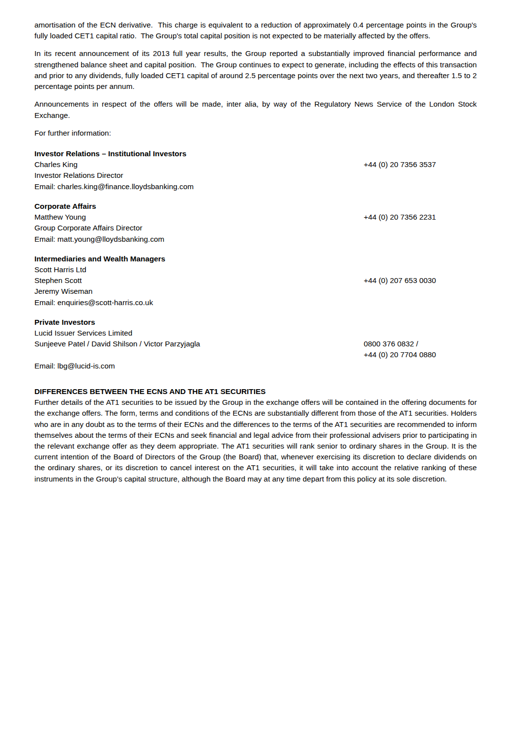amortisation of the ECN derivative. This charge is equivalent to a reduction of approximately 0.4 percentage points in the Group's fully loaded CET1 capital ratio. The Group's total capital position is not expected to be materially affected by the offers.
In its recent announcement of its 2013 full year results, the Group reported a substantially improved financial performance and strengthened balance sheet and capital position. The Group continues to expect to generate, including the effects of this transaction and prior to any dividends, fully loaded CET1 capital of around 2.5 percentage points over the next two years, and thereafter 1.5 to 2 percentage points per annum.
Announcements in respect of the offers will be made, inter alia, by way of the Regulatory News Service of the London Stock Exchange.
For further information:
Investor Relations – Institutional Investors
Charles King +44 (0) 20 7356 3537
Investor Relations Director
Email: charles.king@finance.lloydsbanking.com
Corporate Affairs
Matthew Young +44 (0) 20 7356 2231
Group Corporate Affairs Director
Email: matt.young@lloydsbanking.com
Intermediaries and Wealth Managers
Scott Harris Ltd
Stephen Scott +44 (0) 207 653 0030
Jeremy Wiseman
Email: enquiries@scott-harris.co.uk
Private Investors
Lucid Issuer Services Limited
Sunjeeve Patel / David Shilson / Victor Parzyjagla 0800 376 0832 /
+44 (0) 20 7704 0880
Email: lbg@lucid-is.com
Differences between the ECNs and the AT1 securities
Further details of the AT1 securities to be issued by the Group in the exchange offers will be contained in the offering documents for the exchange offers. The form, terms and conditions of the ECNs are substantially different from those of the AT1 securities. Holders who are in any doubt as to the terms of their ECNs and the differences to the terms of the AT1 securities are recommended to inform themselves about the terms of their ECNs and seek financial and legal advice from their professional advisers prior to participating in the relevant exchange offer as they deem appropriate. The AT1 securities will rank senior to ordinary shares in the Group. It is the current intention of the Board of Directors of the Group (the Board) that, whenever exercising its discretion to declare dividends on the ordinary shares, or its discretion to cancel interest on the AT1 securities, it will take into account the relative ranking of these instruments in the Group’s capital structure, although the Board may at any time depart from this policy at its sole discretion.